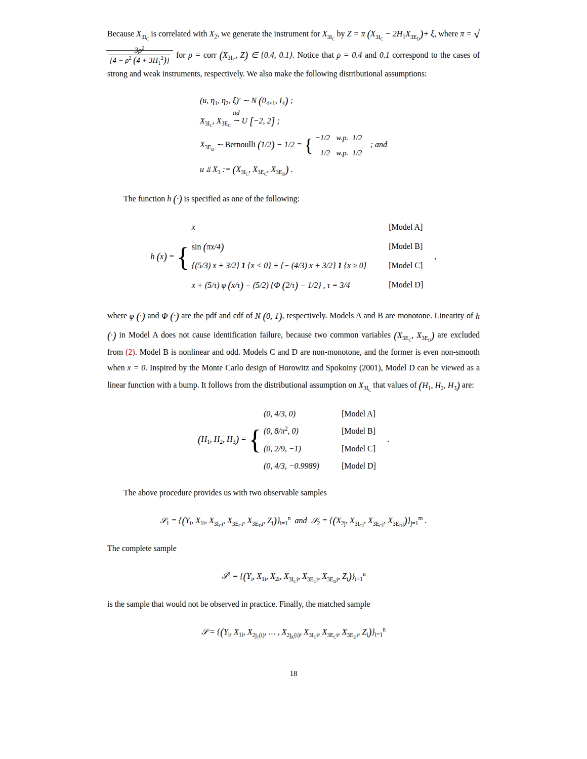Because X3IC is correlated with X2, we generate the instrument for X3IC by Z = π (X3IC − 2H1X3ED)+ ξ, where π = √3ρ2{4 − ρ2 (4 + 3H12)} for ρ = corr (X3IC, Z) ∈ {0.4, 0.1}. Notice that ρ = 0.4 and 0.1 correspond to the cases of strong and weak instruments, respectively. We also make the following distributional assumptions:
(u, η1, η2, ξ)′ ∼ N (04×1, I4) ;
X3IC, X3EC iid∼ U [−2, 2] ;
X3ED ∼ Bernoulli (1/2) − 1/2 = {
| −1/2 | w.p. 1/2 |
| 1/2 | w.p. 1/2 |
; and
u ⫫ X3 := (X3IC, X3EC, X3ED) .
The function h (·) is specified as one of the following:
h (x) = {
| x | [Model A] |
| sin ( πx/4 ) | [Model B] |
| {(5/3) x + 3/2} 1 {x < 0} + {− (4/3) x + 3/2} 1 {x ≥ 0} | [Model C] |
| x + (5/τ) φ ( x/τ ) − (5/2) {Φ ( 2/τ ) − 1/2} , τ = 3/4 | [Model D] |
,
where φ (·) and Φ (·) are the pdf and cdf of N (0, 1), respectively. Models A and B are monotone. Linearity of h (·) in Model A does not cause identification failure, because two common variables (X3EC, X3ED) are excluded from (2). Model B is nonlinear and odd. Models C and D are non-monotone, and the former is even non-smooth when x = 0. Inspired by the Monte Carlo design of Horowitz and Spokoiny (2001), Model D can be viewed as a linear function with a bump. It follows from the distributional assumption on X3IC that values of (H1, H2, H3) are:
(H1, H2, H3) = {
| (0, 4/3, 0) | [Model A] |
| (0, 8/π 2 , 0) | [Model B] |
| (0, 2/9, −1) | [Model C] |
| (0, 4/3, −0.9989) | [Model D] |
.
The above procedure provides us with two observable samples
𝒮1 = {(Yi, X1i, X3ICi, X3ECi, X3EDi, Zi)}i=1n and 𝒮2 = {(X2j, X3ICj, X3ECj, X3EDj)}j=1m .
The complete sample
𝒮* = {(Yi, X1i, X2i, X3ICi, X3ECi, X3EDi, Zi)}i=1n
is the sample that would not be observed in practice. Finally, the matched sample
𝒮 = {(Yi, X1i, X2j1(i), … , X2jK(i), X3ICi, X3ECi, X3EDi, Zi)}i=1n
18